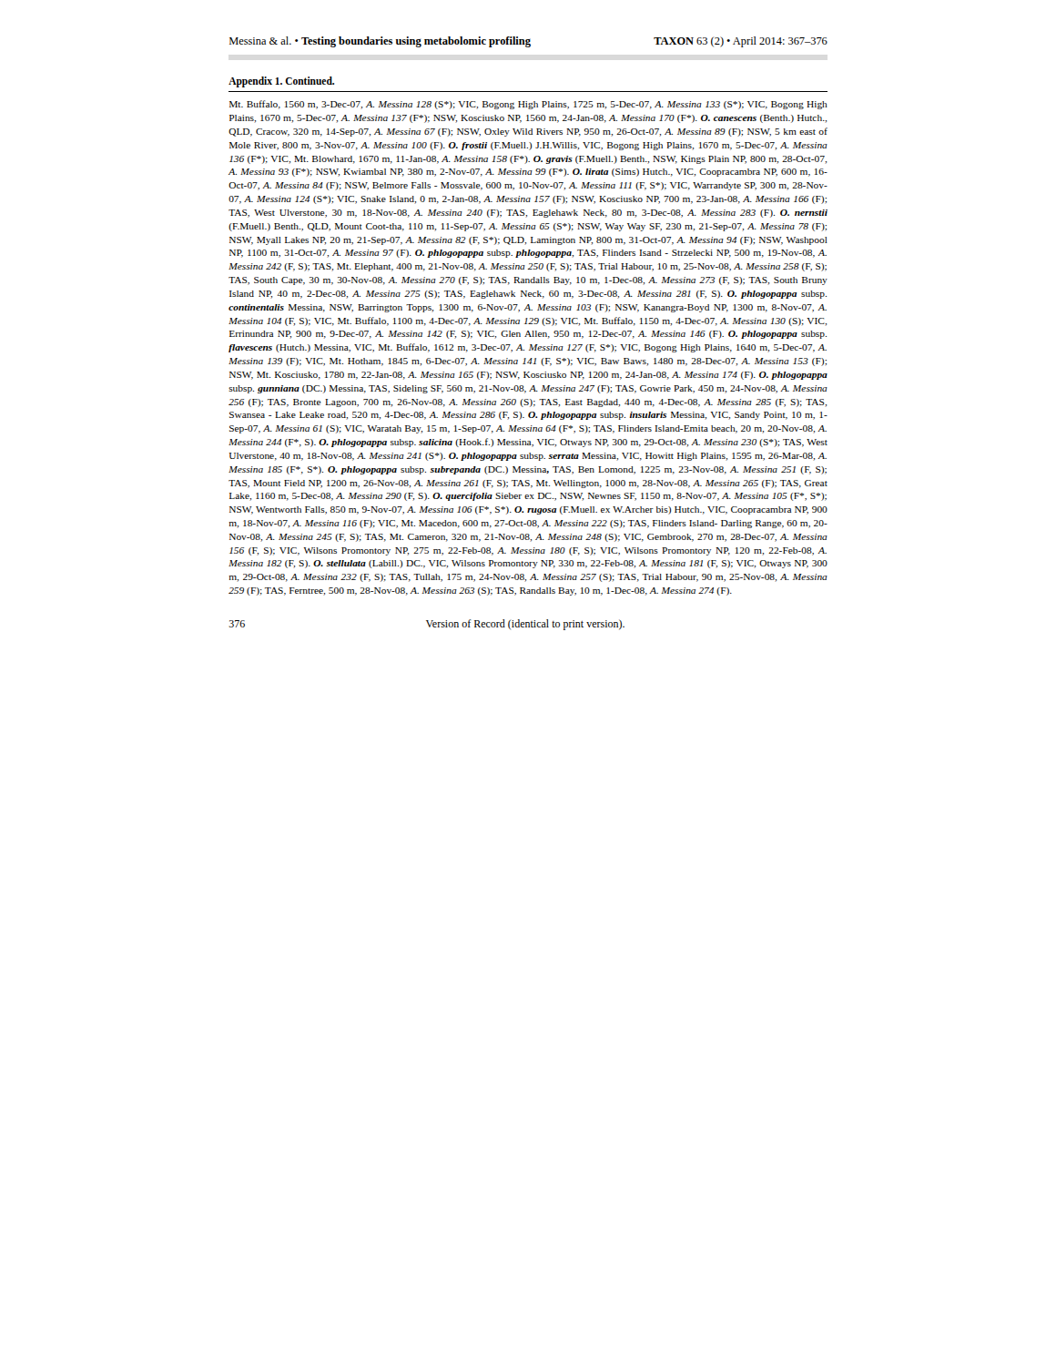Messina & al. • Testing boundaries using metabolomic profiling
TAXON 63 (2) • April 2014: 367–376
Appendix 1. Continued.
Mt. Buffalo, 1560 m, 3-Dec-07, A. Messina 128 (S*); VIC, Bogong High Plains, 1725 m, 5-Dec-07, A. Messina 133 (S*); VIC, Bogong High Plains, 1670 m, 5-Dec-07, A. Messina 137 (F*); NSW, Kosciusko NP, 1560 m, 24-Jan-08, A. Messina 170 (F*). O. canescens (Benth.) Hutch., QLD, Cracow, 320 m, 14-Sep-07, A. Messina 67 (F); NSW, Oxley Wild Rivers NP, 950 m, 26-Oct-07, A. Messina 89 (F); NSW, 5 km east of Mole River, 800 m, 3-Nov-07, A. Messina 100 (F). O. frostii (F.Muell.) J.H.Willis, VIC, Bogong High Plains, 1670 m, 5-Dec-07, A. Messina 136 (F*); VIC, Mt. Blowhard, 1670 m, 11-Jan-08, A. Messina 158 (F*). O. gravis (F.Muell.) Benth., NSW, Kings Plain NP, 800 m, 28-Oct-07, A. Messina 93 (F*); NSW, Kwiambal NP, 380 m, 2-Nov-07, A. Messina 99 (F*). O. lirata (Sims) Hutch., VIC, Coopracambra NP, 600 m, 16-Oct-07, A. Messina 84 (F); NSW, Belmore Falls - Mossvale, 600 m, 10-Nov-07, A. Messina 111 (F, S*); VIC, Warrandyte SP, 300 m, 28-Nov-07, A. Messina 124 (S*); VIC, Snake Island, 0 m, 2-Jan-08, A. Messina 157 (F); NSW, Kosciusko NP, 700 m, 23-Jan-08, A. Messina 166 (F); TAS, West Ulverstone, 30 m, 18-Nov-08, A. Messina 240 (F); TAS, Eaglehawk Neck, 80 m, 3-Dec-08, A. Messina 283 (F). O. nernstii (F.Muell.) Benth., QLD, Mount Coot-tha, 110 m, 11-Sep-07, A. Messina 65 (S*); NSW, Way Way SF, 230 m, 21-Sep-07, A. Messina 78 (F); NSW, Myall Lakes NP, 20 m, 21-Sep-07, A. Messina 82 (F, S*); QLD, Lamington NP, 800 m, 31-Oct-07, A. Messina 94 (F); NSW, Washpool NP, 1100 m, 31-Oct-07, A. Messina 97 (F). O. phlogopappa subsp. phlogopappa, TAS, Flinders Isand - Strzelecki NP, 500 m, 19-Nov-08, A. Messina 242 (F, S); TAS, Mt. Elephant, 400 m, 21-Nov-08, A. Messina 250 (F, S); TAS, Trial Habour, 10 m, 25-Nov-08, A. Messina 258 (F, S); TAS, South Cape, 30 m, 30-Nov-08, A. Messina 270 (F, S); TAS, Randalls Bay, 10 m, 1-Dec-08, A. Messina 273 (F, S); TAS, South Bruny Island NP, 40 m, 2-Dec-08, A. Messina 275 (S); TAS, Eaglehawk Neck, 60 m, 3-Dec-08, A. Messina 281 (F, S). O. phlogopappa subsp. continentalis Messina, NSW, Barrington Topps, 1300 m, 6-Nov-07, A. Messina 103 (F); NSW, Kanangra-Boyd NP, 1300 m, 8-Nov-07, A. Messina 104 (F, S); VIC, Mt. Buffalo, 1100 m, 4-Dec-07, A. Messina 129 (S); VIC, Mt. Buffalo, 1150 m, 4-Dec-07, A. Messina 130 (S); VIC, Errinundra NP, 900 m, 9-Dec-07, A. Messina 142 (F, S); VIC, Glen Allen, 950 m, 12-Dec-07, A. Messina 146 (F). O. phlogopappa subsp. flavescens (Hutch.) Messina, VIC, Mt. Buffalo, 1612 m, 3-Dec-07, A. Messina 127 (F, S*); VIC, Bogong High Plains, 1640 m, 5-Dec-07, A. Messina 139 (F); VIC, Mt. Hotham, 1845 m, 6-Dec-07, A. Messina 141 (F, S*); VIC, Baw Baws, 1480 m, 28-Dec-07, A. Messina 153 (F); NSW, Mt. Kosciusko, 1780 m, 22-Jan-08, A. Messina 165 (F); NSW, Kosciusko NP, 1200 m, 24-Jan-08, A. Messina 174 (F). O. phlogopappa subsp. gunniana (DC.) Messina, TAS, Sideling SF, 560 m, 21-Nov-08, A. Messina 247 (F); TAS, Gowrie Park, 450 m, 24-Nov-08, A. Messina 256 (F); TAS, Bronte Lagoon, 700 m, 26-Nov-08, A. Messina 260 (S); TAS, East Bagdad, 440 m, 4-Dec-08, A. Messina 285 (F, S); TAS, Swansea - Lake Leake road, 520 m, 4-Dec-08, A. Messina 286 (F, S). O. phlogopappa subsp. insularis Messina, VIC, Sandy Point, 10 m, 1-Sep-07, A. Messina 61 (S); VIC, Waratah Bay, 15 m, 1-Sep-07, A. Messina 64 (F*, S); TAS, Flinders Island-Emita beach, 20 m, 20-Nov-08, A. Messina 244 (F*, S). O. phlogopappa subsp. salicina (Hook.f.) Messina, VIC, Otways NP, 300 m, 29-Oct-08, A. Messina 230 (S*); TAS, West Ulverstone, 40 m, 18-Nov-08, A. Messina 241 (S*). O. phlogopappa subsp. serrata Messina, VIC, Howitt High Plains, 1595 m, 26-Mar-08, A. Messina 185 (F*, S*). O. phlogopappa subsp. subrepanda (DC.) Messina, TAS, Ben Lomond, 1225 m, 23-Nov-08, A. Messina 251 (F, S); TAS, Mount Field NP, 1200 m, 26-Nov-08, A. Messina 261 (F, S); TAS, Mt. Wellington, 1000 m, 28-Nov-08, A. Messina 265 (F); TAS, Great Lake, 1160 m, 5-Dec-08, A. Messina 290 (F, S). O. quercifolia Sieber ex DC., NSW, Newnes SF, 1150 m, 8-Nov-07, A. Messina 105 (F*, S*); NSW, Wentworth Falls, 850 m, 9-Nov-07, A. Messina 106 (F*, S*). O. rugosa (F.Muell. ex W.Archer bis) Hutch., VIC, Coopracambra NP, 900 m, 18-Nov-07, A. Messina 116 (F); VIC, Mt. Macedon, 600 m, 27-Oct-08, A. Messina 222 (S); TAS, Flinders Island- Darling Range, 60 m, 20-Nov-08, A. Messina 245 (F, S); TAS, Mt. Cameron, 320 m, 21-Nov-08, A. Messina 248 (S); VIC, Gembrook, 270 m, 28-Dec-07, A. Messina 156 (F, S); VIC, Wilsons Promontory NP, 275 m, 22-Feb-08, A. Messina 180 (F, S); VIC, Wilsons Promontory NP, 120 m, 22-Feb-08, A. Messina 182 (F, S). O. stellulata (Labill.) DC., VIC, Wilsons Promontory NP, 330 m, 22-Feb-08, A. Messina 181 (F, S); VIC, Otways NP, 300 m, 29-Oct-08, A. Messina 232 (F, S); TAS, Tullah, 175 m, 24-Nov-08, A. Messina 257 (S); TAS, Trial Habour, 90 m, 25-Nov-08, A. Messina 259 (F); TAS, Ferntree, 500 m, 28-Nov-08, A. Messina 263 (S); TAS, Randalls Bay, 10 m, 1-Dec-08, A. Messina 274 (F).
376
Version of Record (identical to print version).